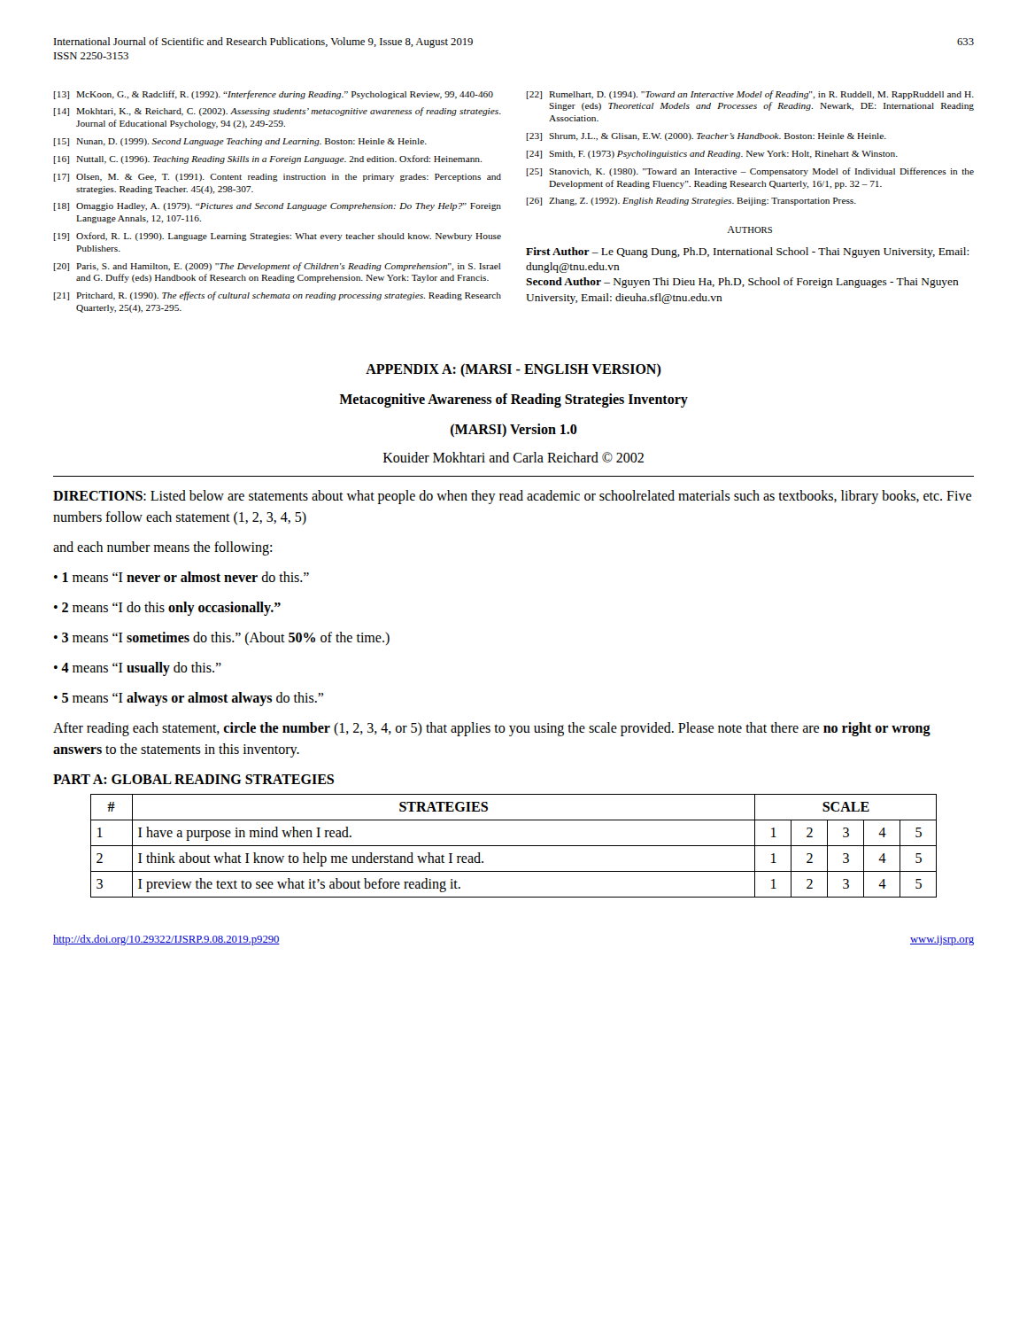International Journal of Scientific and Research Publications, Volume 9, Issue 8, August 2019
ISSN 2250-3153 633
[13] McKoon, G., & Radcliff, R. (1992). “Interference during Reading.” Psychological Review, 99, 440-460
[14] Mokhtari, K., & Reichard, C. (2002). Assessing students’ metacognitive awareness of reading strategies. Journal of Educational Psychology, 94 (2), 249-259.
[15] Nunan, D. (1999). Second Language Teaching and Learning. Boston: Heinle & Heinle.
[16] Nuttall, C. (1996). Teaching Reading Skills in a Foreign Language. 2nd edition. Oxford: Heinemann.
[17] Olsen, M. & Gee, T. (1991). Content reading instruction in the primary grades: Perceptions and strategies. Reading Teacher. 45(4), 298-307.
[18] Omaggio Hadley, A. (1979). “Pictures and Second Language Comprehension: Do They Help?” Foreign Language Annals, 12, 107-116.
[19] Oxford, R. L. (1990). Language Learning Strategies: What every teacher should know. Newbury House Publishers.
[20] Paris, S. and Hamilton, E. (2009) "The Development of Children's Reading Comprehension", in S. Israel and G. Duffy (eds) Handbook of Research on Reading Comprehension. New York: Taylor and Francis.
[21] Pritchard, R. (1990). The effects of cultural schemata on reading processing strategies. Reading Research Quarterly, 25(4), 273-295.
[22] Rumelhart, D. (1994). "Toward an Interactive Model of Reading", in R. Ruddell, M. RappRuddell and H. Singer (eds) Theoretical Models and Processes of Reading. Newark, DE: International Reading Association.
[23] Shrum, J.L., & Glisan, E.W. (2000). Teacher’s Handbook. Boston: Heinle & Heinle.
[24] Smith, F. (1973) Psycholinguistics and Reading. New York: Holt, Rinehart & Winston.
[25] Stanovich, K. (1980). "Toward an Interactive – Compensatory Model of Individual Differences in the Development of Reading Fluency". Reading Research Quarterly, 16/1, pp. 32 – 71.
[26] Zhang, Z. (1992). English Reading Strategies. Beijing: Transportation Press.
AUTHORS
First Author – Le Quang Dung, Ph.D, International School - Thai Nguyen University, Email: dunglq@tnu.edu.vn
Second Author – Nguyen Thi Dieu Ha, Ph.D, School of Foreign Languages - Thai Nguyen University, Email: dieuha.sfl@tnu.edu.vn
APPENDIX A: (MARSI - ENGLISH VERSION)
Metacognitive Awareness of Reading Strategies Inventory
(MARSI) Version 1.0
Kouider Mokhtari and Carla Reichard © 2002
DIRECTIONS: Listed below are statements about what people do when they read academic or schoolrelated materials such as textbooks, library books, etc. Five numbers follow each statement (1, 2, 3, 4, 5)
and each number means the following:
• 1 means “I never or almost never do this.”
• 2 means “I do this only occasionally.”
• 3 means “I sometimes do this.” (About 50% of the time.)
• 4 means “I usually do this.”
• 5 means “I always or almost always do this.”
After reading each statement, circle the number (1, 2, 3, 4, or 5) that applies to you using the scale provided. Please note that there are no right or wrong answers to the statements in this inventory.
PART A: GLOBAL READING STRATEGIES
| # | STRATEGIES | SCALE |
| --- | --- | --- |
| 1 | I have a purpose in mind when I read. | 1 | 2 | 3 | 4 | 5 |
| 2 | I think about what I know to help me understand what I read. | 1 | 2 | 3 | 4 | 5 |
| 3 | I preview the text to see what it’s about before reading it. | 1 | 2 | 3 | 4 | 5 |
http://dx.doi.org/10.29322/IJSRP.9.08.2019.p9290 www.ijsrp.org